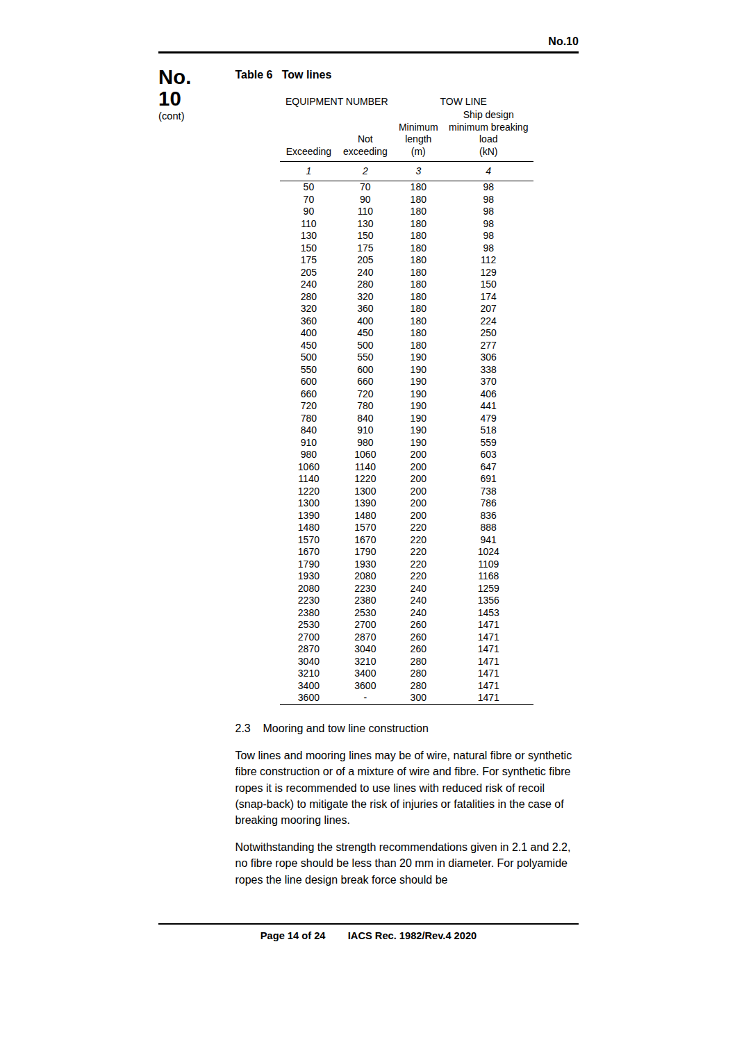No.10
No. 10 (cont)
Table 6 Tow lines
| EQUIPMENT NUMBER | TOW LINE |
| --- | --- |
| Exceeding | Not exceeding | Minimum length (m) | Ship design minimum breaking load (kN) |
| 1 | 2 | 3 | 4 |
| 50 | 70 | 180 | 98 |
| 70 | 90 | 180 | 98 |
| 90 | 110 | 180 | 98 |
| 110 | 130 | 180 | 98 |
| 130 | 150 | 180 | 98 |
| 150 | 175 | 180 | 98 |
| 175 | 205 | 180 | 112 |
| 205 | 240 | 180 | 129 |
| 240 | 280 | 180 | 150 |
| 280 | 320 | 180 | 174 |
| 320 | 360 | 180 | 207 |
| 360 | 400 | 180 | 224 |
| 400 | 450 | 180 | 250 |
| 450 | 500 | 180 | 277 |
| 500 | 550 | 190 | 306 |
| 550 | 600 | 190 | 338 |
| 600 | 660 | 190 | 370 |
| 660 | 720 | 190 | 406 |
| 720 | 780 | 190 | 441 |
| 780 | 840 | 190 | 479 |
| 840 | 910 | 190 | 518 |
| 910 | 980 | 190 | 559 |
| 980 | 1060 | 200 | 603 |
| 1060 | 1140 | 200 | 647 |
| 1140 | 1220 | 200 | 691 |
| 1220 | 1300 | 200 | 738 |
| 1300 | 1390 | 200 | 786 |
| 1390 | 1480 | 200 | 836 |
| 1480 | 1570 | 220 | 888 |
| 1570 | 1670 | 220 | 941 |
| 1670 | 1790 | 220 | 1024 |
| 1790 | 1930 | 220 | 1109 |
| 1930 | 2080 | 220 | 1168 |
| 2080 | 2230 | 240 | 1259 |
| 2230 | 2380 | 240 | 1356 |
| 2380 | 2530 | 240 | 1453 |
| 2530 | 2700 | 260 | 1471 |
| 2700 | 2870 | 260 | 1471 |
| 2870 | 3040 | 260 | 1471 |
| 3040 | 3210 | 280 | 1471 |
| 3210 | 3400 | 280 | 1471 |
| 3400 | 3600 | 280 | 1471 |
| 3600 | - | 300 | 1471 |
2.3 Mooring and tow line construction
Tow lines and mooring lines may be of wire, natural fibre or synthetic fibre construction or of a mixture of wire and fibre. For synthetic fibre ropes it is recommended to use lines with reduced risk of recoil (snap-back) to mitigate the risk of injuries or fatalities in the case of breaking mooring lines.
Notwithstanding the strength recommendations given in 2.1 and 2.2, no fibre rope should be less than 20 mm in diameter. For polyamide ropes the line design break force should be
Page 14 of 24 IACS Rec. 1982/Rev.4 2020